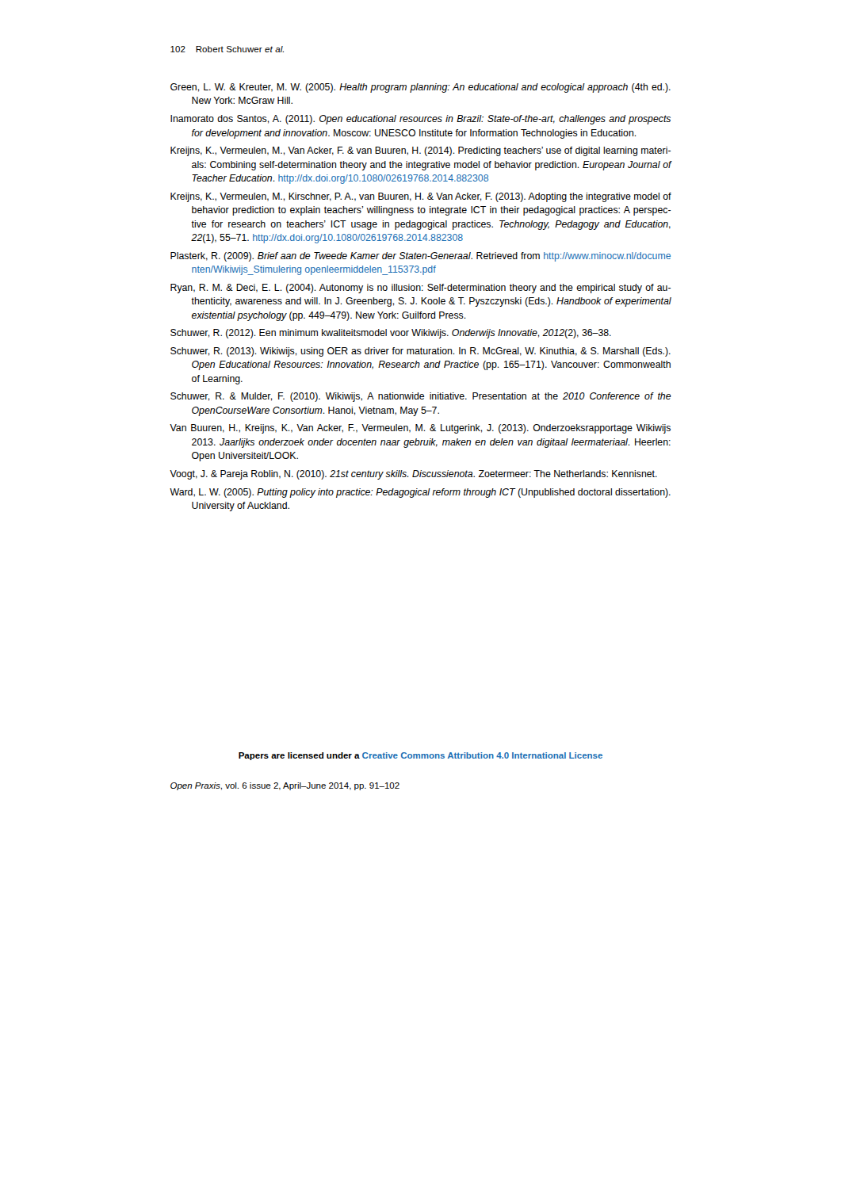102 Robert Schuwer et al.
Green, L. W. & Kreuter, M. W. (2005). Health program planning: An educational and ecological approach (4th ed.). New York: McGraw Hill.
Inamorato dos Santos, A. (2011). Open educational resources in Brazil: State-of-the-art, challenges and prospects for development and innovation. Moscow: UNESCO Institute for Information Technologies in Education.
Kreijns, K., Vermeulen, M., Van Acker, F. & van Buuren, H. (2014). Predicting teachers’ use of digital learning materials: Combining self-determination theory and the integrative model of behavior prediction. European Journal of Teacher Education. http://dx.doi.org/10.1080/02619768.2014.882308
Kreijns, K., Vermeulen, M., Kirschner, P. A., van Buuren, H. & Van Acker, F. (2013). Adopting the integrative model of behavior prediction to explain teachers’ willingness to integrate ICT in their pedagogical practices: A perspective for research on teachers’ ICT usage in pedagogical practices. Technology, Pedagogy and Education, 22(1), 55–71. http://dx.doi.org/10.1080/02619768.2014.882308
Plasterk, R. (2009). Brief aan de Tweede Kamer der Staten-Generaal. Retrieved from http://www.minocw.nl/documenten/Wikiwijs_Stimulering openleermiddelen_115373.pdf
Ryan, R. M. & Deci, E. L. (2004). Autonomy is no illusion: Self-determination theory and the empirical study of authenticity, awareness and will. In J. Greenberg, S. J. Koole & T. Pyszczynski (Eds.). Handbook of experimental existential psychology (pp. 449–479). New York: Guilford Press.
Schuwer, R. (2012). Een minimum kwaliteitsmodel voor Wikiwijs. Onderwijs Innovatie, 2012(2), 36–38.
Schuwer, R. (2013). Wikiwijs, using OER as driver for maturation. In R. McGreal, W. Kinuthia, & S. Marshall (Eds.). Open Educational Resources: Innovation, Research and Practice (pp. 165–171). Vancouver: Commonwealth of Learning.
Schuwer, R. & Mulder, F. (2010). Wikiwijs, A nationwide initiative. Presentation at the 2010 Conference of the OpenCourseWare Consortium. Hanoi, Vietnam, May 5–7.
Van Buuren, H., Kreijns, K., Van Acker, F., Vermeulen, M. & Lutgerink, J. (2013). Onderzoeksrapportage Wikiwijs 2013. Jaarlijks onderzoek onder docenten naar gebruik, maken en delen van digitaal leermateriaal. Heerlen: Open Universiteit/LOOK.
Voogt, J. & Pareja Roblin, N. (2010). 21st century skills. Discussienota. Zoetermeer: The Netherlands: Kennisnet.
Ward, L. W. (2005). Putting policy into practice: Pedagogical reform through ICT (Unpublished doctoral dissertation). University of Auckland.
Papers are licensed under a Creative Commons Attribution 4.0 International License
Open Praxis, vol. 6 issue 2, April–June 2014, pp. 91–102